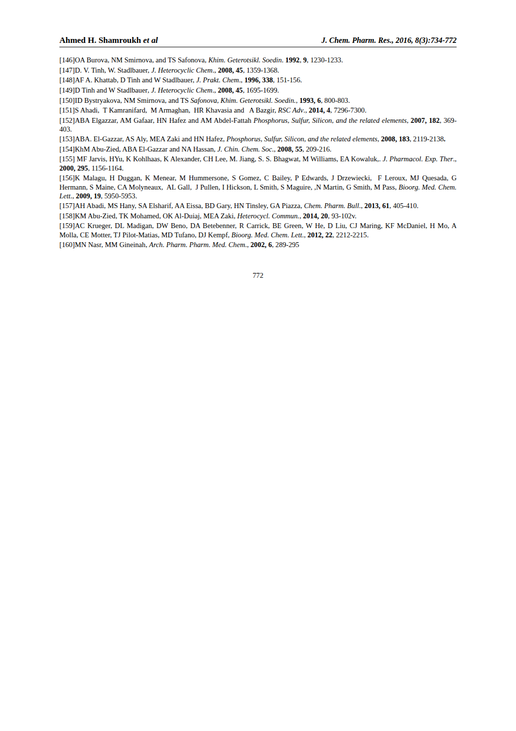Ahmed H. Shamroukh et al J. Chem. Pharm. Res., 2016, 8(3):734-772
[146] OA Burova, NM Smirnova, and TS Safonova, Khim. Geterotsikl. Soedin. 1992, 9, 1230-1233.
[147] D. V. Tinh, W. Stadlbauer, J. Heterocyclic Chem., 2008, 45, 1359-1368.
[148] AF A. Khattab, D Tinh and W Stadlbauer, J. Prakt. Chem., 1996, 338, 151-156.
[149] D Tinh and W Stadlbauer, J. Heterocyclic Chem., 2008, 45, 1695-1699.
[150] ID Bystryakova, NM Smirnova, and TS Safonova, Khim. Geterotsikl. Soedin., 1993, 6, 800-803.
[151] S Ahadi, T Kamranifard, M Armaghan, HR Khavasia and A Bazgir, RSC Adv., 2014, 4, 7296-7300.
[152] ABA Elgazzar, AM Gafaar, HN Hafez and AM Abdel-Fattah Phosphorus, Sulfur, Silicon, and the related elements, 2007, 182, 369-403.
[153] ABA. El-Gazzar, AS Aly, MEA Zaki and HN Hafez, Phosphorus, Sulfur, Silicon, and the related elements, 2008, 183, 2119-2138.
[154] KhM Abu-Zied, ABA El-Gazzar and NA Hassan, J. Chin. Chem. Soc., 2008, 55, 209-216.
[155] MF Jarvis, HYu, K Kohlhaas, K Alexander, CH Lee, M. Jiang, S. S. Bhagwat, M Williams, EA Kowaluk,. J. Pharmacol. Exp. Ther., 2000, 295, 1156-1164.
[156] K Malagu, H Duggan, K Menear, M Hummersone, S Gomez, C Bailey, P Edwards, J Drzewiecki, F Leroux, MJ Quesada, G Hermann, S Maine, CA Molyneaux, AL Gall, J Pullen, I Hickson, L Smith, S Maguire, ,N Martin, G Smith, M Pass, Bioorg. Med. Chem. Lett., 2009, 19, 5950-5953.
[157] AH Abadi, MS Hany, SA Elsharif, AA Eissa, BD Gary, HN Tinsley, GA Piazza, Chem. Pharm. Bull., 2013, 61, 405-410.
[158] KM Abu-Zied, TK Mohamed, OK Al-Duiaj, MEA Zaki, Heterocycl. Commun., 2014, 20, 93-102v.
[159] AC Krueger, DL Madigan, DW Beno, DA Betebenner, R Carrick, BE Green, W He, D Liu, CJ Maring, KF McDaniel, H Mo, A Molla, CE Motter, TJ Pilot-Matias, MD Tufano, DJ Kempf, Bioorg. Med. Chem. Lett., 2012, 22, 2212-2215.
[160] MN Nasr, MM Gineinah, Arch. Pharm. Pharm. Med. Chem., 2002, 6, 289-295
772